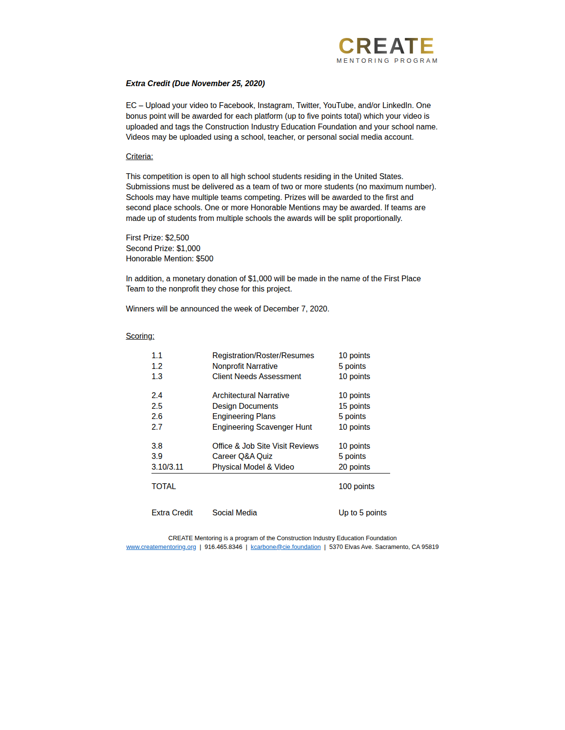CREATE
MENTORING PROGRAM
Extra Credit (Due November 25, 2020)
EC – Upload your video to Facebook, Instagram, Twitter, YouTube, and/or LinkedIn. One bonus point will be awarded for each platform (up to five points total) which your video is uploaded and tags the Construction Industry Education Foundation and your school name. Videos may be uploaded using a school, teacher, or personal social media account.
Criteria:
This competition is open to all high school students residing in the United States. Submissions must be delivered as a team of two or more students (no maximum number). Schools may have multiple teams competing. Prizes will be awarded to the first and second place schools. One or more Honorable Mentions may be awarded. If teams are made up of students from multiple schools the awards will be split proportionally.
First Prize: $2,500
Second Prize: $1,000
Honorable Mention: $500
In addition, a monetary donation of $1,000 will be made in the name of the First Place Team to the nonprofit they chose for this project.
Winners will be announced the week of December 7, 2020.
Scoring:
| 1.1 | Registration/Roster/Resumes | 10 points |
| 1.2 | Nonprofit Narrative | 5 points |
| 1.3 | Client Needs Assessment | 10 points |
| 2.4 | Architectural Narrative | 10 points |
| 2.5 | Design Documents | 15 points |
| 2.6 | Engineering Plans | 5 points |
| 2.7 | Engineering Scavenger Hunt | 10 points |
| 3.8 | Office & Job Site Visit Reviews | 10 points |
| 3.9 | Career Q&A Quiz | 5 points |
| 3.10/3.11 | Physical Model & Video | 20 points |
| TOTAL | | 100 points |
| Extra Credit | Social Media | Up to 5 points |
CREATE Mentoring is a program of the Construction Industry Education Foundation
www.creatementoring.org | 916.465.8346 | kcarbone@cie.foundation | 5370 Elvas Ave. Sacramento, CA 95819